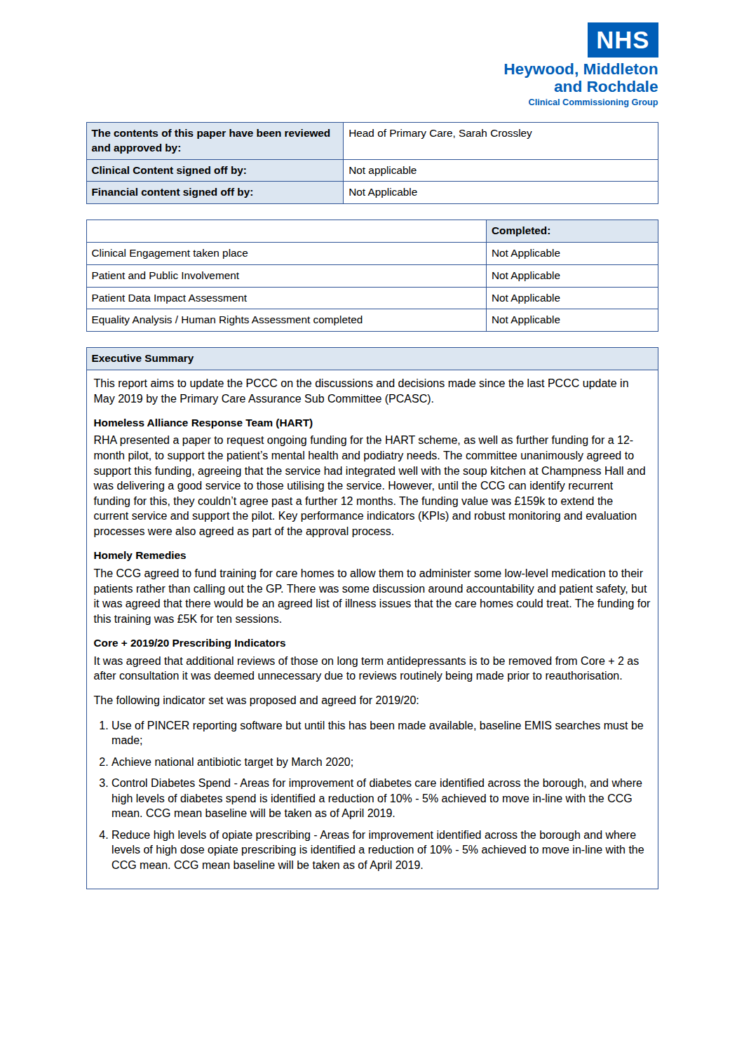NHS
Heywood, Middleton
and Rochdale
Clinical Commissioning Group
| The contents of this paper have been reviewed and approved by: | Head of Primary Care, Sarah Crossley |
| Clinical Content signed off by: | Not applicable |
| Financial content signed off by: | Not Applicable |
| | Completed: |
| Clinical Engagement taken place | Not Applicable |
| Patient and Public Involvement | Not Applicable |
| Patient Data Impact Assessment | Not Applicable |
| Equality Analysis / Human Rights Assessment completed | Not Applicable |
Executive Summary
This report aims to update the PCCC on the discussions and decisions made since the last PCCC update in May 2019 by the Primary Care Assurance Sub Committee (PCASC).
Homeless Alliance Response Team (HART)
RHA presented a paper to request ongoing funding for the HART scheme, as well as further funding for a 12-month pilot, to support the patient’s mental health and podiatry needs. The committee unanimously agreed to support this funding, agreeing that the service had integrated well with the soup kitchen at Champness Hall and was delivering a good service to those utilising the service. However, until the CCG can identify recurrent funding for this, they couldn’t agree past a further 12 months. The funding value was £159k to extend the current service and support the pilot. Key performance indicators (KPIs) and robust monitoring and evaluation processes were also agreed as part of the approval process.
Homely Remedies
The CCG agreed to fund training for care homes to allow them to administer some low-level medication to their patients rather than calling out the GP. There was some discussion around accountability and patient safety, but it was agreed that there would be an agreed list of illness issues that the care homes could treat. The funding for this training was £5K for ten sessions.
Core + 2019/20 Prescribing Indicators
It was agreed that additional reviews of those on long term antidepressants is to be removed from Core + 2 as after consultation it was deemed unnecessary due to reviews routinely being made prior to reauthorisation.
The following indicator set was proposed and agreed for 2019/20:
Use of PINCER reporting software but until this has been made available, baseline EMIS searches must be made;
Achieve national antibiotic target by March 2020;
Control Diabetes Spend - Areas for improvement of diabetes care identified across the borough, and where high levels of diabetes spend is identified a reduction of 10% - 5% achieved to move in-line with the CCG mean. CCG mean baseline will be taken as of April 2019.
Reduce high levels of opiate prescribing - Areas for improvement identified across the borough and where levels of high dose opiate prescribing is identified a reduction of 10% - 5% achieved to move in-line with the CCG mean. CCG mean baseline will be taken as of April 2019.